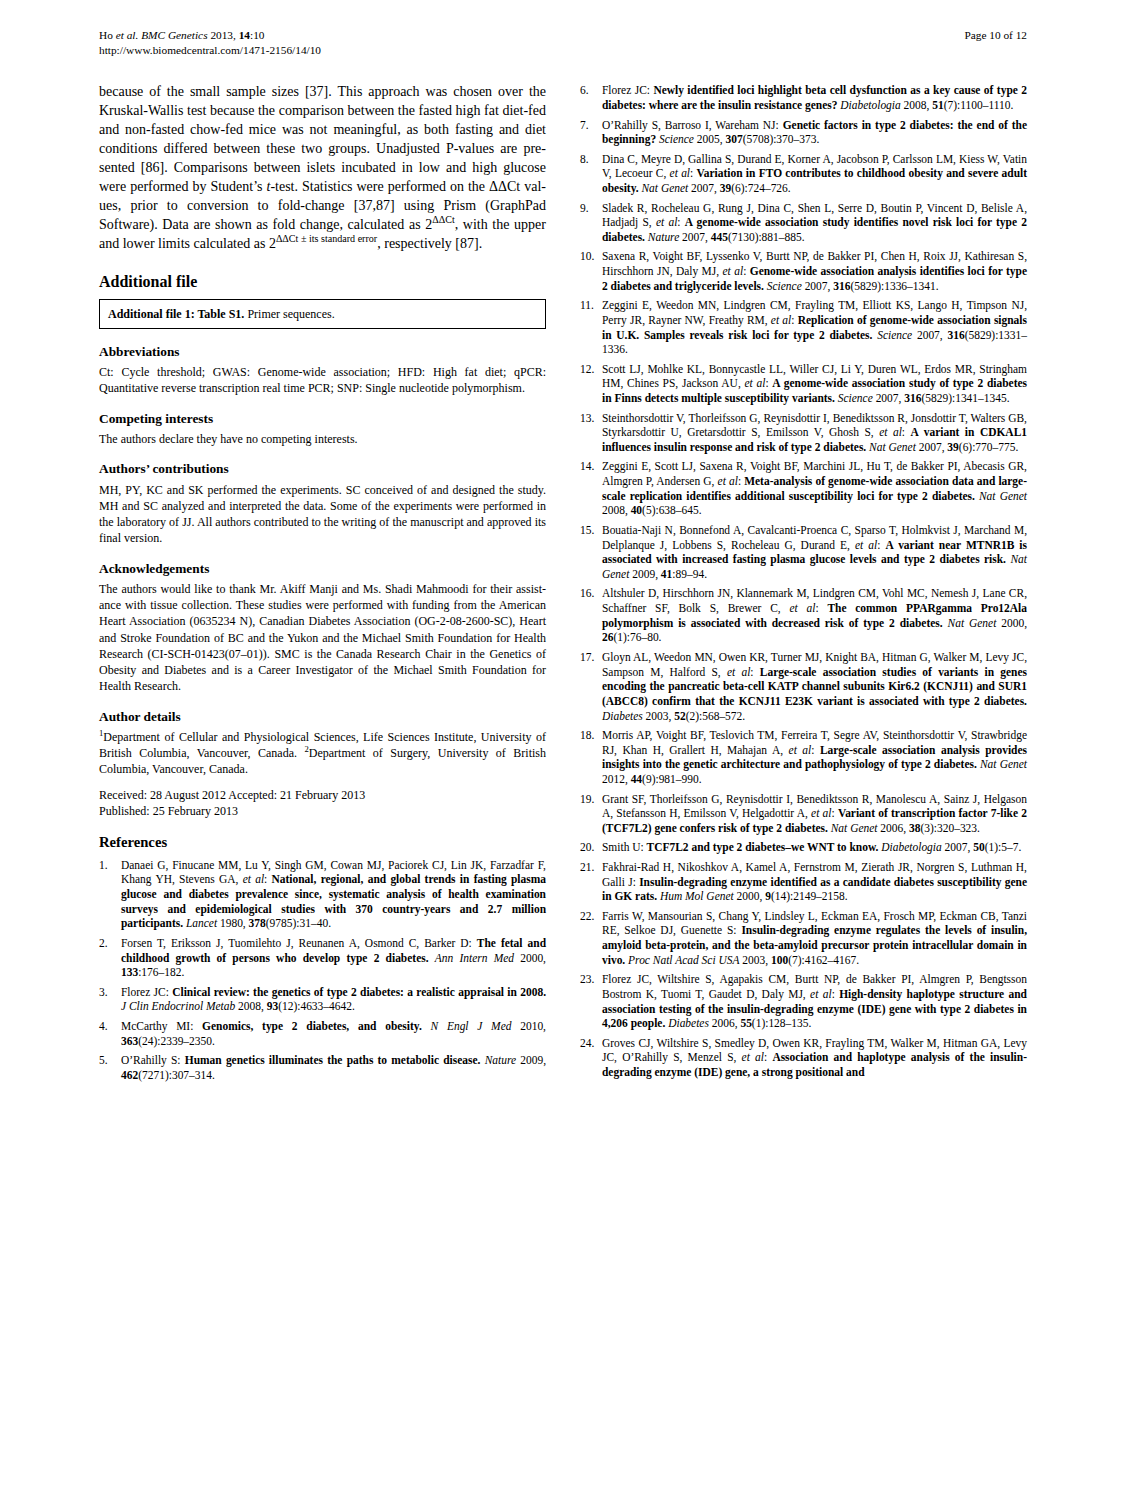Ho et al. BMC Genetics 2013, 14:10
http://www.biomedcentral.com/1471-2156/14/10
Page 10 of 12
because of the small sample sizes [37]. This approach was chosen over the Kruskal-Wallis test because the comparison between the fasted high fat diet-fed and non-fasted chow-fed mice was not meaningful, as both fasting and diet conditions differed between these two groups. Unadjusted P-values are presented [86]. Comparisons between islets incubated in low and high glucose were performed by Student’s t-test. Statistics were performed on the ΔΔCt values, prior to conversion to fold-change [37,87] using Prism (GraphPad Software). Data are shown as fold change, calculated as 2ΔΔCt, with the upper and lower limits calculated as 2ΔΔCt ± its standard error, respectively [87].
Additional file
Additional file 1: Table S1. Primer sequences.
Abbreviations
Ct: Cycle threshold; GWAS: Genome-wide association; HFD: High fat diet; qPCR: Quantitative reverse transcription real time PCR; SNP: Single nucleotide polymorphism.
Competing interests
The authors declare they have no competing interests.
Authors’ contributions
MH, PY, KC and SK performed the experiments. SC conceived of and designed the study. MH and SC analyzed and interpreted the data. Some of the experiments were performed in the laboratory of JJ. All authors contributed to the writing of the manuscript and approved its final version.
Acknowledgements
The authors would like to thank Mr. Akiff Manji and Ms. Shadi Mahmoodi for their assistance with tissue collection. These studies were performed with funding from the American Heart Association (0635234 N), Canadian Diabetes Association (OG-2-08-2600-SC), Heart and Stroke Foundation of BC and the Yukon and the Michael Smith Foundation for Health Research (CI-SCH-01423(07–01)). SMC is the Canada Research Chair in the Genetics of Obesity and Diabetes and is a Career Investigator of the Michael Smith Foundation for Health Research.
Author details
1Department of Cellular and Physiological Sciences, Life Sciences Institute, University of British Columbia, Vancouver, Canada. 2Department of Surgery, University of British Columbia, Vancouver, Canada.
Received: 28 August 2012 Accepted: 21 February 2013
Published: 25 February 2013
References
Danaei G, Finucane MM, Lu Y, Singh GM, Cowan MJ, Paciorek CJ, Lin JK, Farzadfar F, Khang YH, Stevens GA, et al: National, regional, and global trends in fasting plasma glucose and diabetes prevalence since, systematic analysis of health examination surveys and epidemiological studies with 370 country-years and 2.7 million participants. Lancet 1980, 378(9785):31–40.
Forsen T, Eriksson J, Tuomilehto J, Reunanen A, Osmond C, Barker D: The fetal and childhood growth of persons who develop type 2 diabetes. Ann Intern Med 2000, 133:176–182.
Florez JC: Clinical review: the genetics of type 2 diabetes: a realistic appraisal in 2008. J Clin Endocrinol Metab 2008, 93(12):4633–4642.
McCarthy MI: Genomics, type 2 diabetes, and obesity. N Engl J Med 2010, 363(24):2339–2350.
O’Rahilly S: Human genetics illuminates the paths to metabolic disease. Nature 2009, 462(7271):307–314.
Florez JC: Newly identified loci highlight beta cell dysfunction as a key cause of type 2 diabetes: where are the insulin resistance genes? Diabetologia 2008, 51(7):1100–1110.
O’Rahilly S, Barroso I, Wareham NJ: Genetic factors in type 2 diabetes: the end of the beginning? Science 2005, 307(5708):370–373.
Dina C, Meyre D, Gallina S, Durand E, Korner A, Jacobson P, Carlsson LM, Kiess W, Vatin V, Lecoeur C, et al: Variation in FTO contributes to childhood obesity and severe adult obesity. Nat Genet 2007, 39(6):724–726.
Sladek R, Rocheleau G, Rung J, Dina C, Shen L, Serre D, Boutin P, Vincent D, Belisle A, Hadjadj S, et al: A genome-wide association study identifies novel risk loci for type 2 diabetes. Nature 2007, 445(7130):881–885.
Saxena R, Voight BF, Lyssenko V, Burtt NP, de Bakker PI, Chen H, Roix JJ, Kathiresan S, Hirschhorn JN, Daly MJ, et al: Genome-wide association analysis identifies loci for type 2 diabetes and triglyceride levels. Science 2007, 316(5829):1336–1341.
Zeggini E, Weedon MN, Lindgren CM, Frayling TM, Elliott KS, Lango H, Timpson NJ, Perry JR, Rayner NW, Freathy RM, et al: Replication of genome-wide association signals in U.K. Samples reveals risk loci for type 2 diabetes. Science 2007, 316(5829):1331–1336.
Scott LJ, Mohlke KL, Bonnycastle LL, Willer CJ, Li Y, Duren WL, Erdos MR, Stringham HM, Chines PS, Jackson AU, et al: A genome-wide association study of type 2 diabetes in Finns detects multiple susceptibility variants. Science 2007, 316(5829):1341–1345.
Steinthorsdottir V, Thorleifsson G, Reynisdottir I, Benediktsson R, Jonsdottir T, Walters GB, Styrkarsdottir U, Gretarsdottir S, Emilsson V, Ghosh S, et al: A variant in CDKAL1 influences insulin response and risk of type 2 diabetes. Nat Genet 2007, 39(6):770–775.
Zeggini E, Scott LJ, Saxena R, Voight BF, Marchini JL, Hu T, de Bakker PI, Abecasis GR, Almgren P, Andersen G, et al: Meta-analysis of genome-wide association data and large-scale replication identifies additional susceptibility loci for type 2 diabetes. Nat Genet 2008, 40(5):638–645.
Bouatia-Naji N, Bonnefond A, Cavalcanti-Proenca C, Sparso T, Holmkvist J, Marchand M, Delplanque J, Lobbens S, Rocheleau G, Durand E, et al: A variant near MTNR1B is associated with increased fasting plasma glucose levels and type 2 diabetes risk. Nat Genet 2009, 41:89–94.
Altshuler D, Hirschhorn JN, Klannemark M, Lindgren CM, Vohl MC, Nemesh J, Lane CR, Schaffner SF, Bolk S, Brewer C, et al: The common PPARgamma Pro12Ala polymorphism is associated with decreased risk of type 2 diabetes. Nat Genet 2000, 26(1):76–80.
Gloyn AL, Weedon MN, Owen KR, Turner MJ, Knight BA, Hitman G, Walker M, Levy JC, Sampson M, Halford S, et al: Large-scale association studies of variants in genes encoding the pancreatic beta-cell KATP channel subunits Kir6.2 (KCNJ11) and SUR1 (ABCC8) confirm that the KCNJ11 E23K variant is associated with type 2 diabetes. Diabetes 2003, 52(2):568–572.
Morris AP, Voight BF, Teslovich TM, Ferreira T, Segre AV, Steinthorsdottir V, Strawbridge RJ, Khan H, Grallert H, Mahajan A, et al: Large-scale association analysis provides insights into the genetic architecture and pathophysiology of type 2 diabetes. Nat Genet 2012, 44(9):981–990.
Grant SF, Thorleifsson G, Reynisdottir I, Benediktsson R, Manolescu A, Sainz J, Helgason A, Stefansson H, Emilsson V, Helgadottir A, et al: Variant of transcription factor 7-like 2 (TCF7L2) gene confers risk of type 2 diabetes. Nat Genet 2006, 38(3):320–323.
Smith U: TCF7L2 and type 2 diabetes–we WNT to know. Diabetologia 2007, 50(1):5–7.
Fakhrai-Rad H, Nikoshkov A, Kamel A, Fernstrom M, Zierath JR, Norgren S, Luthman H, Galli J: Insulin-degrading enzyme identified as a candidate diabetes susceptibility gene in GK rats. Hum Mol Genet 2000, 9(14):2149–2158.
Farris W, Mansourian S, Chang Y, Lindsley L, Eckman EA, Frosch MP, Eckman CB, Tanzi RE, Selkoe DJ, Guenette S: Insulin-degrading enzyme regulates the levels of insulin, amyloid beta-protein, and the beta-amyloid precursor protein intracellular domain in vivo. Proc Natl Acad Sci USA 2003, 100(7):4162–4167.
Florez JC, Wiltshire S, Agapakis CM, Burtt NP, de Bakker PI, Almgren P, Bengtsson Bostrom K, Tuomi T, Gaudet D, Daly MJ, et al: High-density haplotype structure and association testing of the insulin-degrading enzyme (IDE) gene with type 2 diabetes in 4,206 people. Diabetes 2006, 55(1):128–135.
Groves CJ, Wiltshire S, Smedley D, Owen KR, Frayling TM, Walker M, Hitman GA, Levy JC, O’Rahilly S, Menzel S, et al: Association and haplotype analysis of the insulin-degrading enzyme (IDE) gene, a strong positional and